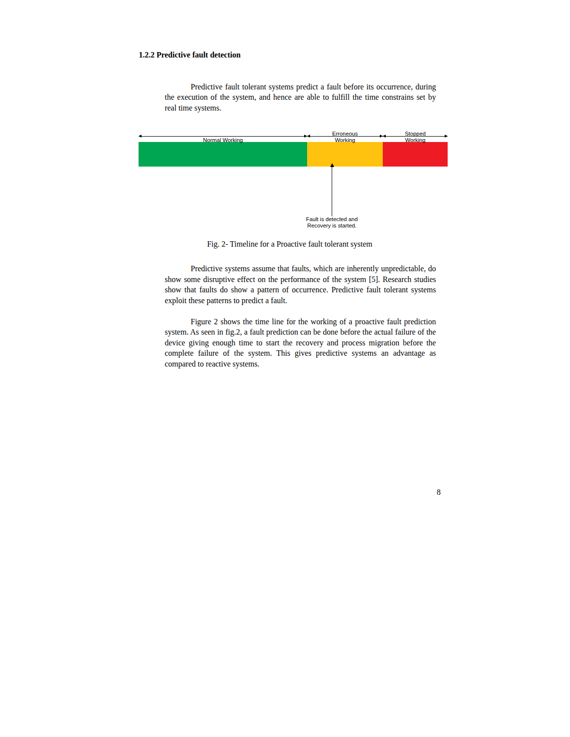1.2.2 Predictive fault detection
Predictive fault tolerant systems predict a fault before its occurrence, during the execution of the system, and hence are able to fulfill the time constrains set by real time systems.
Normal Working
Erroneous
Working
Stopped
Working
Fault is detected and
Recovery is started.
Fig. 2- Timeline for a Proactive fault tolerant system
Predictive systems assume that faults, which are inherently unpredictable, do show some disruptive effect on the performance of the system [5]. Research studies show that faults do show a pattern of occurrence. Predictive fault tolerant systems exploit these patterns to predict a fault.
Figure 2 shows the time line for the working of a proactive fault prediction system. As seen in fig.2, a fault prediction can be done before the actual failure of the device giving enough time to start the recovery and process migration before the complete failure of the system. This gives predictive systems an advantage as compared to reactive systems.
8